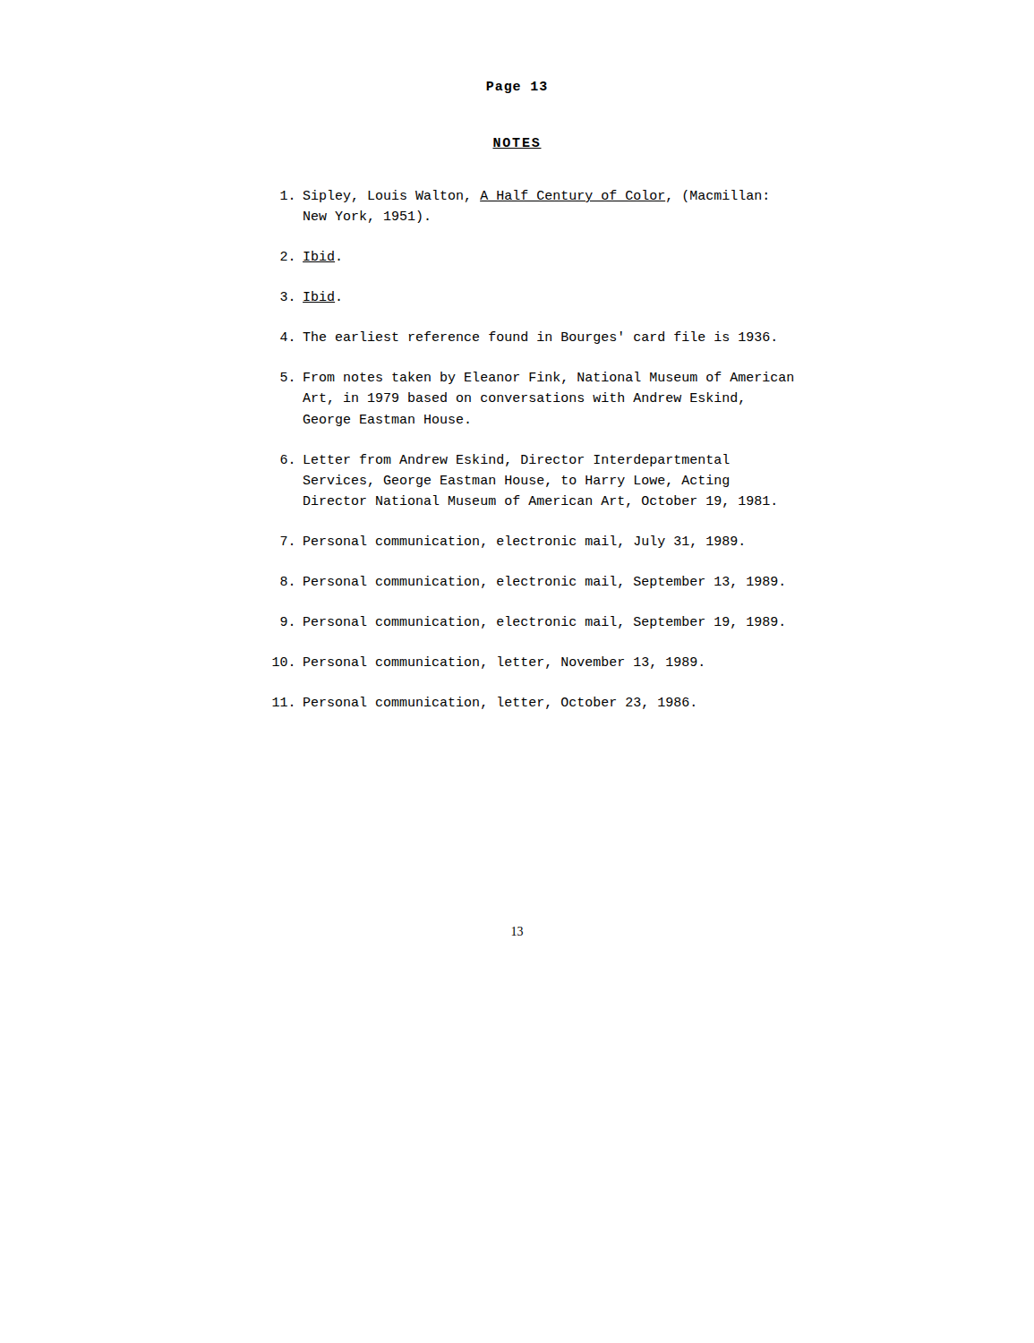Page 13
NOTES
1. Sipley, Louis Walton, A Half Century of Color, (Macmillan: New York, 1951).
2. Ibid.
3. Ibid.
4. The earliest reference found in Bourges' card file is 1936.
5. From notes taken by Eleanor Fink, National Museum of American Art, in 1979 based on conversations with Andrew Eskind, George Eastman House.
6. Letter from Andrew Eskind, Director Interdepartmental Services, George Eastman House, to Harry Lowe, Acting Director National Museum of American Art, October 19, 1981.
7. Personal communication, electronic mail, July 31, 1989.
8. Personal communication, electronic mail, September 13, 1989.
9. Personal communication, electronic mail, September 19, 1989.
10. Personal communication, letter, November 13, 1989.
11. Personal communication, letter, October 23, 1986.
13